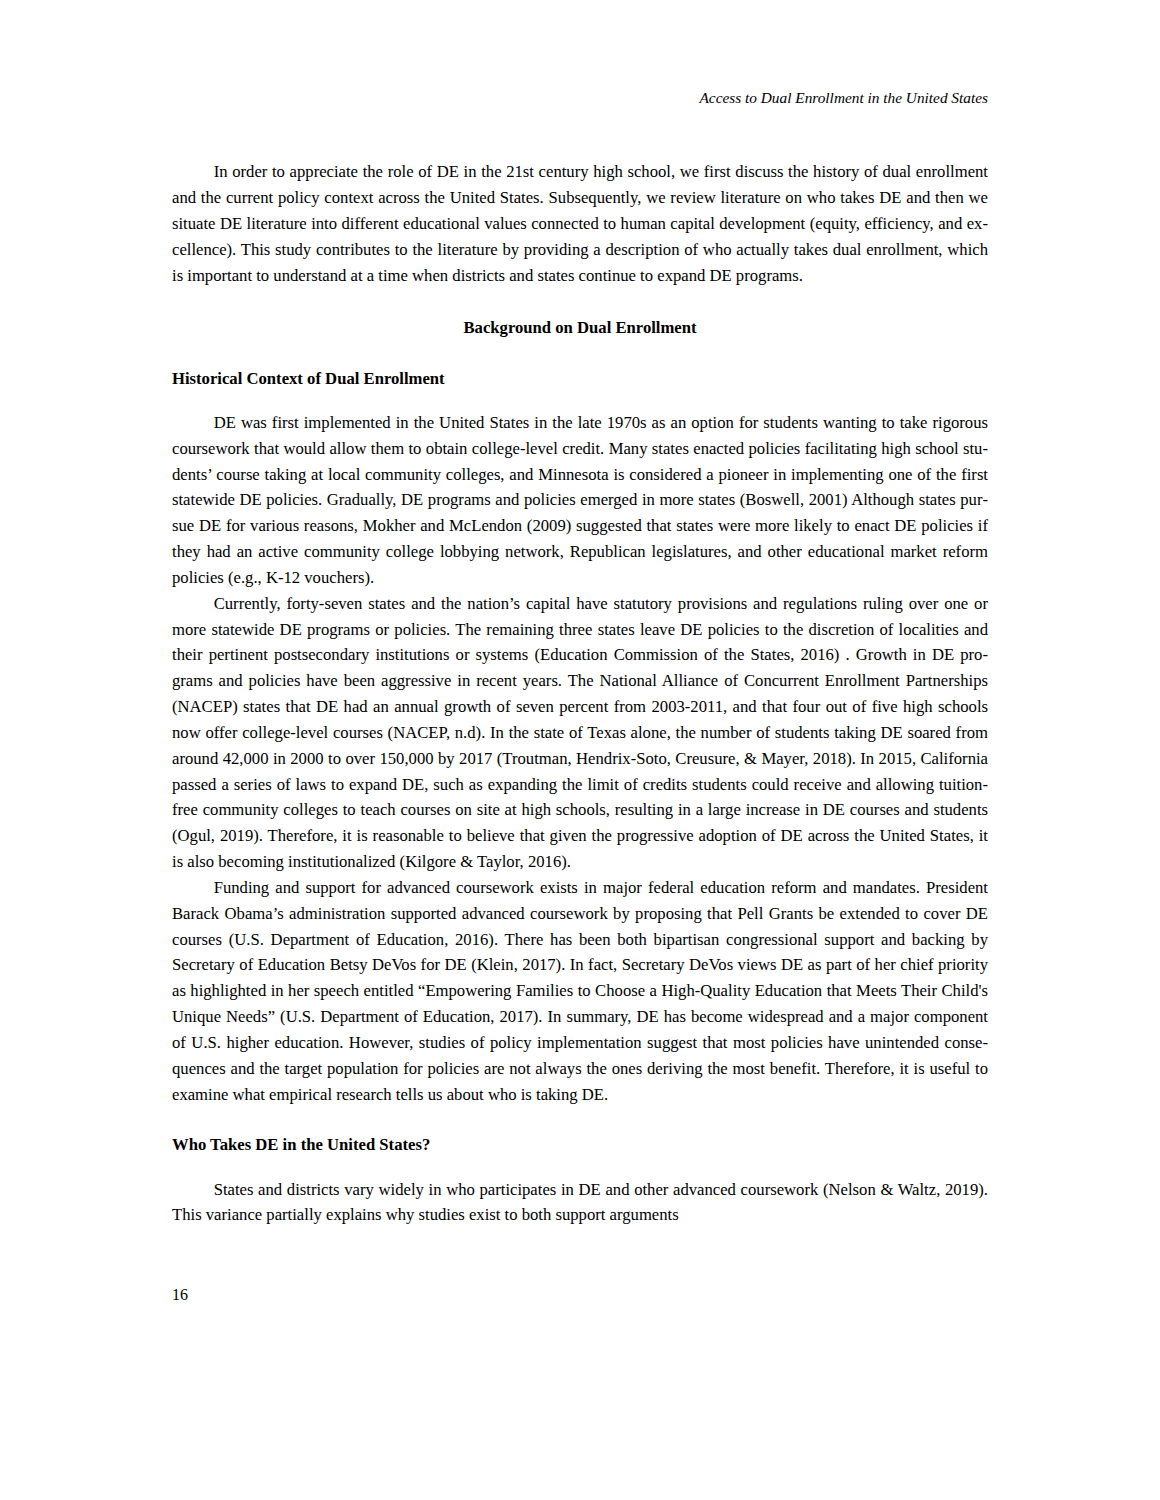Access to Dual Enrollment in the United States
In order to appreciate the role of DE in the 21st century high school, we first discuss the history of dual enrollment and the current policy context across the United States. Subsequently, we review literature on who takes DE and then we situate DE literature into different educational values connected to human capital development (equity, efficiency, and excellence). This study contributes to the literature by providing a description of who actually takes dual enrollment, which is important to understand at a time when districts and states continue to expand DE programs.
Background on Dual Enrollment
Historical Context of Dual Enrollment
DE was first implemented in the United States in the late 1970s as an option for students wanting to take rigorous coursework that would allow them to obtain college-level credit. Many states enacted policies facilitating high school students’ course taking at local community colleges, and Minnesota is considered a pioneer in implementing one of the first statewide DE policies. Gradually, DE programs and policies emerged in more states (Boswell, 2001) Although states pursue DE for various reasons, Mokher and McLendon (2009) suggested that states were more likely to enact DE policies if they had an active community college lobbying network, Republican legislatures, and other educational market reform policies (e.g., K-12 vouchers).
Currently, forty-seven states and the nation’s capital have statutory provisions and regulations ruling over one or more statewide DE programs or policies. The remaining three states leave DE policies to the discretion of localities and their pertinent postsecondary institutions or systems (Education Commission of the States, 2016) . Growth in DE programs and policies have been aggressive in recent years. The National Alliance of Concurrent Enrollment Partnerships (NACEP) states that DE had an annual growth of seven percent from 2003-2011, and that four out of five high schools now offer college-level courses (NACEP, n.d). In the state of Texas alone, the number of students taking DE soared from around 42,000 in 2000 to over 150,000 by 2017 (Troutman, Hendrix-Soto, Creusure, & Mayer, 2018). In 2015, California passed a series of laws to expand DE, such as expanding the limit of credits students could receive and allowing tuition-free community colleges to teach courses on site at high schools, resulting in a large increase in DE courses and students (Ogul, 2019). Therefore, it is reasonable to believe that given the progressive adoption of DE across the United States, it is also becoming institutionalized (Kilgore & Taylor, 2016).
Funding and support for advanced coursework exists in major federal education reform and mandates. President Barack Obama’s administration supported advanced coursework by proposing that Pell Grants be extended to cover DE courses (U.S. Department of Education, 2016). There has been both bipartisan congressional support and backing by Secretary of Education Betsy DeVos for DE (Klein, 2017). In fact, Secretary DeVos views DE as part of her chief priority as highlighted in her speech entitled “Empowering Families to Choose a High-Quality Education that Meets Their Child's Unique Needs” (U.S. Department of Education, 2017). In summary, DE has become widespread and a major component of U.S. higher education. However, studies of policy implementation suggest that most policies have unintended consequences and the target population for policies are not always the ones deriving the most benefit. Therefore, it is useful to examine what empirical research tells us about who is taking DE.
Who Takes DE in the United States?
States and districts vary widely in who participates in DE and other advanced coursework (Nelson & Waltz, 2019). This variance partially explains why studies exist to both support arguments
16